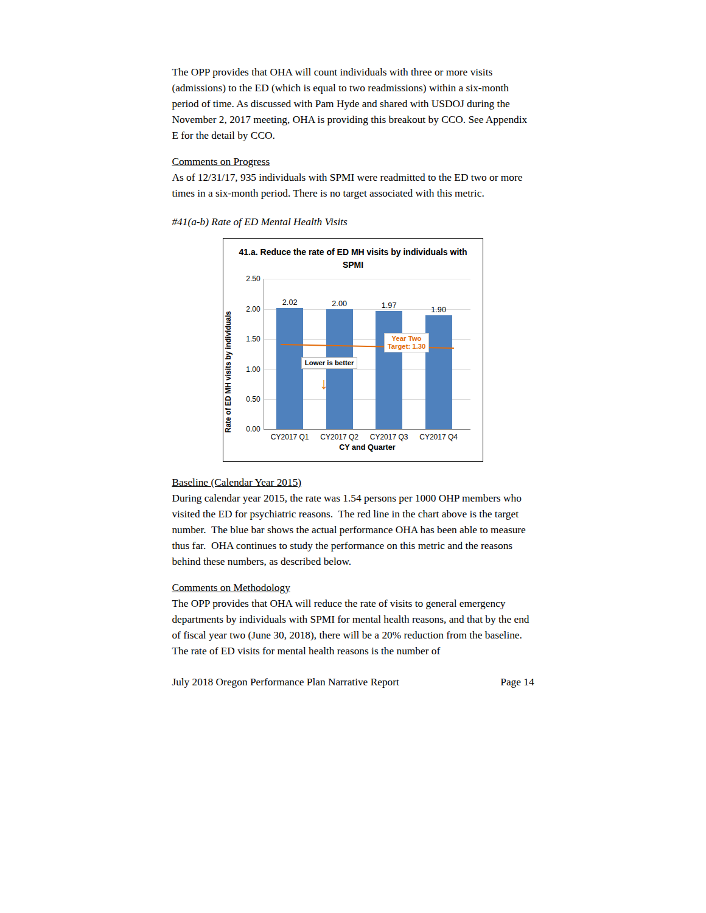The OPP provides that OHA will count individuals with three or more visits (admissions) to the ED (which is equal to two readmissions) within a six-month period of time. As discussed with Pam Hyde and shared with USDOJ during the November 2, 2017 meeting, OHA is providing this breakout by CCO. See Appendix E for the detail by CCO.
Comments on Progress
As of 12/31/17, 935 individuals with SPMI were readmitted to the ED two or more times in a six-month period. There is no target associated with this metric.
#41(a-b) Rate of ED Mental Health Visits
41.a. Reduce the rate of ED MH visits by individuals with SPMI
Rate of ED MH visits by individuals
2.50
2.00
1.50
1.00
0.50
0.00
2.02
2.00
1.97
1.90
Year Two
Target: 1.30
Lower is better
↓
CY2017 Q1
CY2017 Q2
CY2017 Q3
CY2017 Q4
CY and Quarter
Baseline (Calendar Year 2015)
During calendar year 2015, the rate was 1.54 persons per 1000 OHP members who visited the ED for psychiatric reasons. The red line in the chart above is the target number. The blue bar shows the actual performance OHA has been able to measure thus far. OHA continues to study the performance on this metric and the reasons behind these numbers, as described below.
Comments on Methodology
The OPP provides that OHA will reduce the rate of visits to general emergency departments by individuals with SPMI for mental health reasons, and that by the end of fiscal year two (June 30, 2018), there will be a 20% reduction from the baseline. The rate of ED visits for mental health reasons is the number of
July 2018 Oregon Performance Plan Narrative Report Page 14